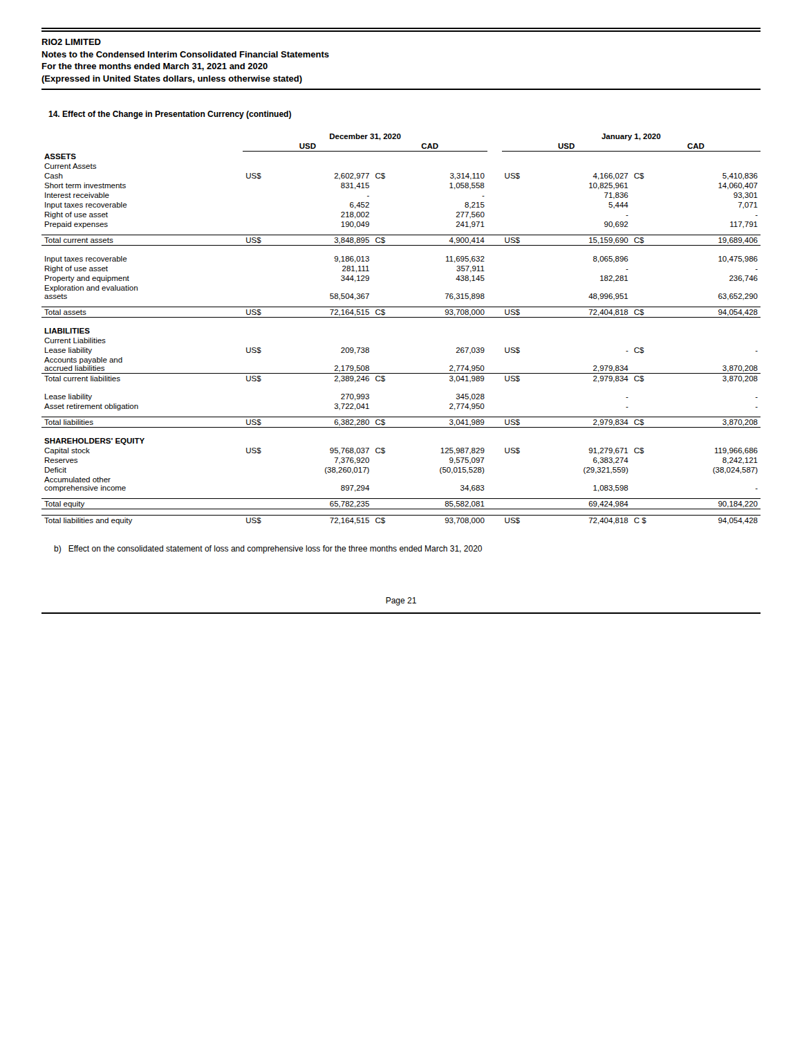RIO2 LIMITED
Notes to the Condensed Interim Consolidated Financial Statements
For the three months ended March 31, 2021 and 2020
(Expressed in United States dollars, unless otherwise stated)
14. Effect of the Change in Presentation Currency (continued)
| | December 31, 2020 | | January 1, 2020 |
| | USD | CAD | | USD | CAD |
| ASSETS | |
| Current Assets | |
| Cash | US$ | 2,602,977 | C$ | 3,314,110 | | US$ | 4,166,027 | C$ | 5,410,836 |
| Short term investments | | 831,415 | | 1,058,558 | | | 10,825,961 | | 14,060,407 |
| Interest receivable | | - | | - | | | 71,836 | | 93,301 |
| Input taxes recoverable | | 6,452 | | 8,215 | | | 5,444 | | 7,071 |
| Right of use asset | | 218,002 | | 277,560 | | | - | | - |
| Prepaid expenses | | 190,049 | | 241,971 | | | 90,692 | | 117,791 |
| Total current assets | US$ | 3,848,895 | C$ | 4,900,414 | | US$ | 15,159,690 | C$ | 19,689,406 |
| Input taxes recoverable | | 9,186,013 | | 11,695,632 | | | 8,065,896 | | 10,475,986 |
| Right of use asset | | 281,111 | | 357,911 | | | - | | - |
| Property and equipment | | 344,129 | | 438,145 | | | 182,281 | | 236,746 |
| Exploration and evaluation assets | | 58,504,367 | | 76,315,898 | | | 48,996,951 | | 63,652,290 |
| Total assets | US$ | 72,164,515 | C$ | 93,708,000 | | US$ | 72,404,818 | C$ | 94,054,428 |
| LIABILITIES | |
| Current Liabilities | |
| Lease liability | US$ | 209,738 | | 267,039 | | US$ | - | C$ | - |
| Accounts payable and accrued liabilities | | 2,179,508 | | 2,774,950 | | | 2,979,834 | | 3,870,208 |
| Total current liabilities | US$ | 2,389,246 | C$ | 3,041,989 | | US$ | 2,979,834 | C$ | 3,870,208 |
| Lease liability | | 270,993 | | 345,028 | | | - | | - |
| Asset retirement obligation | | 3,722,041 | | 2,774,950 | | | - | | - |
| Total liabilities | US$ | 6,382,280 | C$ | 3,041,989 | | US$ | 2,979,834 | C$ | 3,870,208 |
| SHAREHOLDERS' EQUITY | |
| Capital stock | US$ | 95,768,037 | C$ | 125,987,829 | | US$ | 91,279,671 | C$ | 119,966,686 |
| Reserves | | 7,376,920 | | 9,575,097 | | | 6,383,274 | | 8,242,121 |
| Deficit | | (38,260,017) | | (50,015,528) | | | (29,321,559) | | (38,024,587) |
| Accumulated other comprehensive income | | 897,294 | | 34,683 | | | 1,083,598 | | - |
| Total equity | | 65,782,235 | | 85,582,081 | | | 69,424,984 | | 90,184,220 |
| Total liabilities and equity | US$ | 72,164,515 | C$ | 93,708,000 | | US$ | 72,404,818 | C $ | 94,054,428 |
b) Effect on the consolidated statement of loss and comprehensive loss for the three months ended March 31, 2020
Page 21